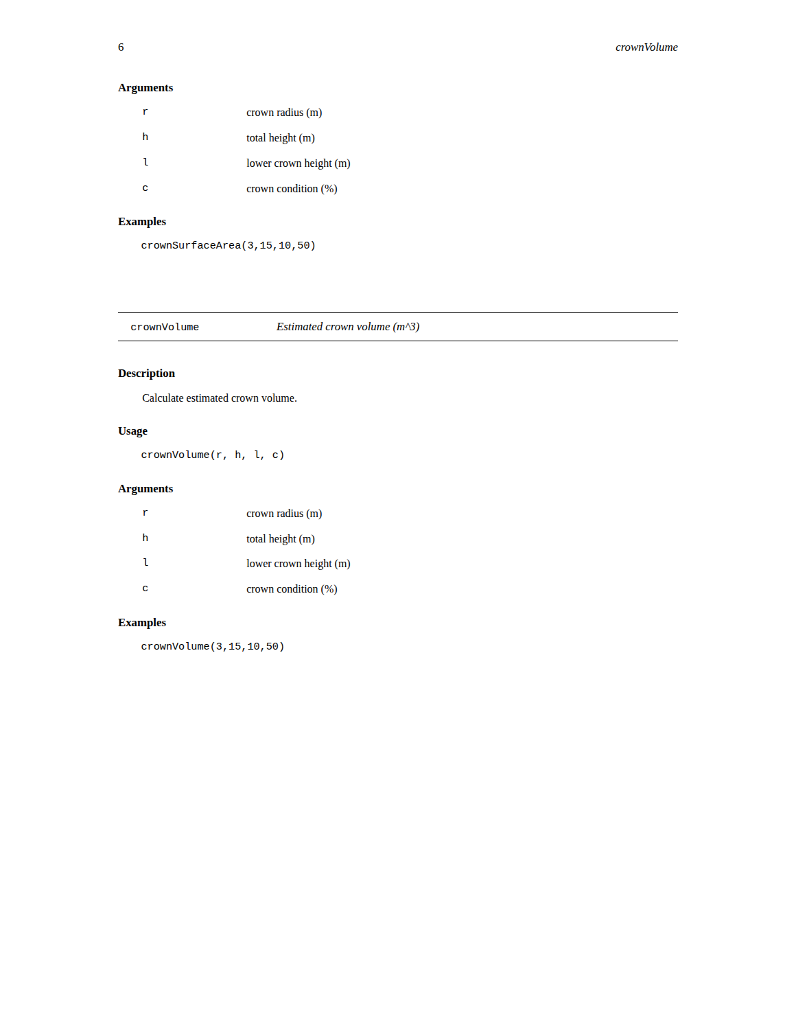6 crownVolume
Arguments
r
crown radius (m)
h
total height (m)
l
lower crown height (m)
c
crown condition (%)
Examples
crownSurfaceArea(3,15,10,50)
crownVolume Estimated crown volume (m^3)
Description
Calculate estimated crown volume.
Usage
crownVolume(r, h, l, c)
Arguments
r
crown radius (m)
h
total height (m)
l
lower crown height (m)
c
crown condition (%)
Examples
crownVolume(3,15,10,50)